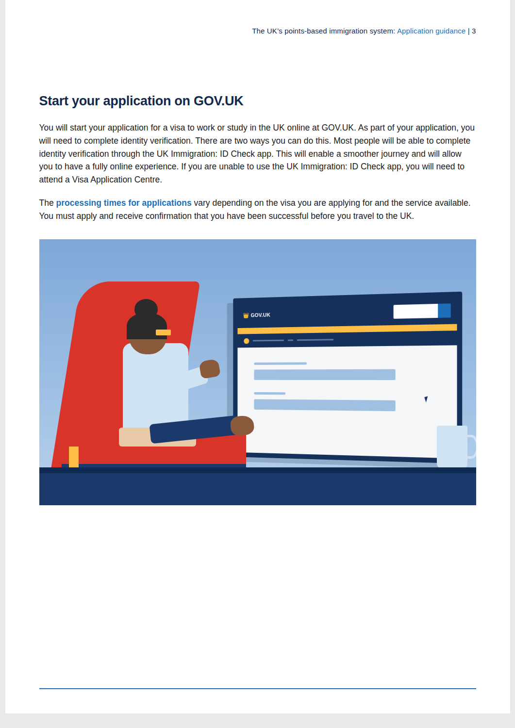The UK’s points-based immigration system: Application guidance | 3
Start your application on GOV.UK
You will start your application for a visa to work or study in the UK online at GOV.UK. As part of your application, you will need to complete identity verification. There are two ways you can do this. Most people will be able to complete identity verification through the UK Immigration: ID Check app. This will enable a smoother journey and will allow you to have a fully online experience. If you are unable to use the UK Immigration: ID Check app, you will need to attend a Visa Application Centre.
The processing times for applications vary depending on the visa you are applying for and the service available. You must apply and receive confirmation that you have been successful before you travel to the UK.
👑 GOV.UK